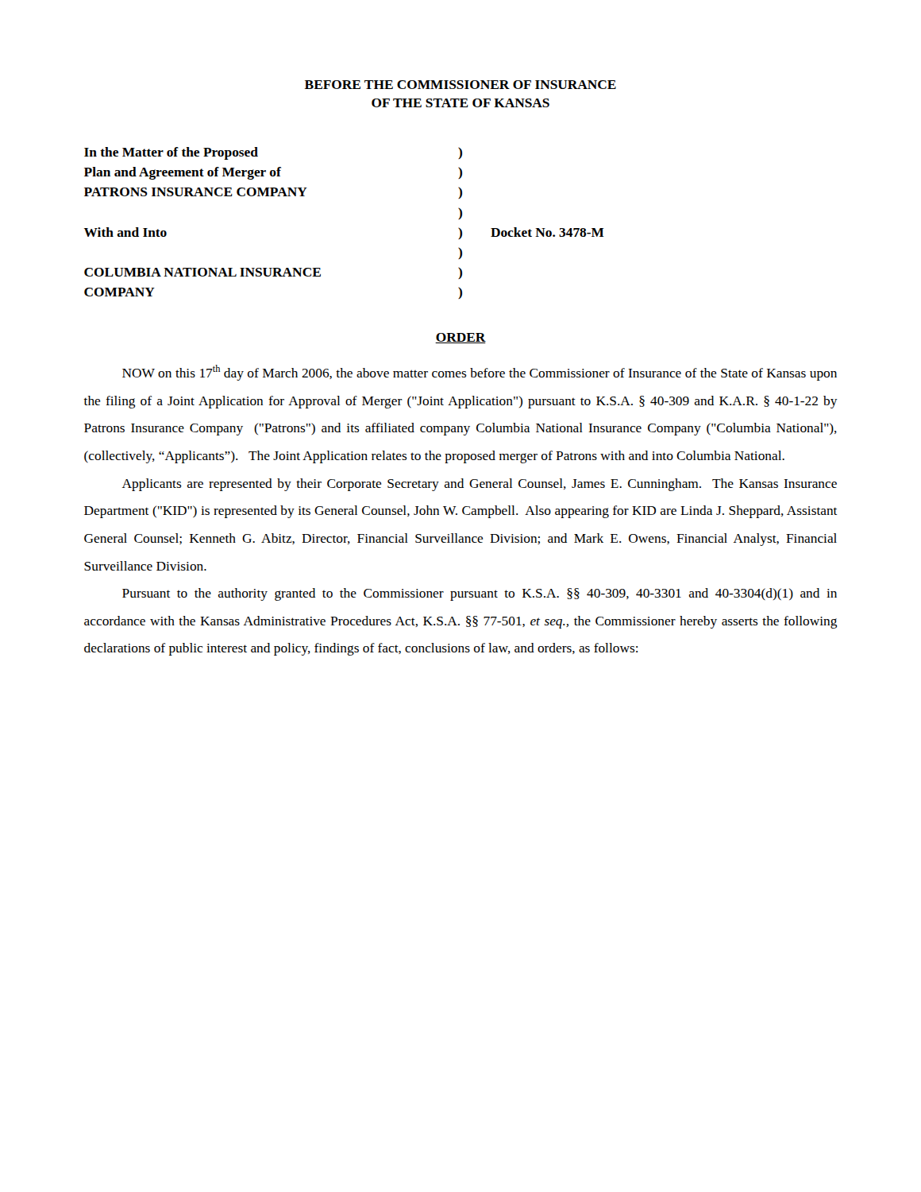BEFORE THE COMMISSIONER OF INSURANCE
OF THE STATE OF KANSAS
| In the Matter of the Proposed | ) | |
| Plan and Agreement of Merger of | ) | |
| PATRONS INSURANCE COMPANY | ) | |
| | ) | |
| With and Into | ) | Docket No. 3478-M |
| | ) | |
| COLUMBIA NATIONAL INSURANCE | ) | |
| COMPANY | ) | |
ORDER
NOW on this 17th day of March 2006, the above matter comes before the Commissioner of Insurance of the State of Kansas upon the filing of a Joint Application for Approval of Merger ("Joint Application") pursuant to K.S.A. § 40-309 and K.A.R. § 40-1-22 by Patrons Insurance Company ("Patrons") and its affiliated company Columbia National Insurance Company ("Columbia National"), (collectively, “Applicants”). The Joint Application relates to the proposed merger of Patrons with and into Columbia National.
Applicants are represented by their Corporate Secretary and General Counsel, James E. Cunningham. The Kansas Insurance Department ("KID") is represented by its General Counsel, John W. Campbell. Also appearing for KID are Linda J. Sheppard, Assistant General Counsel; Kenneth G. Abitz, Director, Financial Surveillance Division; and Mark E. Owens, Financial Analyst, Financial Surveillance Division.
Pursuant to the authority granted to the Commissioner pursuant to K.S.A. §§ 40-309, 40-3301 and 40-3304(d)(1) and in accordance with the Kansas Administrative Procedures Act, K.S.A. §§ 77-501, et seq., the Commissioner hereby asserts the following declarations of public interest and policy, findings of fact, conclusions of law, and orders, as follows: